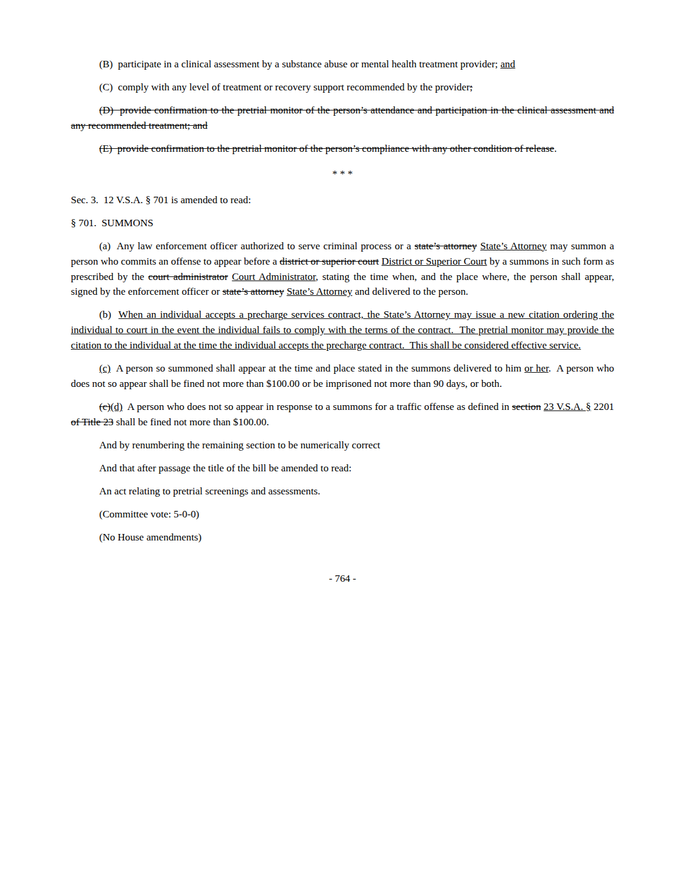(B) participate in a clinical assessment by a substance abuse or mental health treatment provider; and
(C) comply with any level of treatment or recovery support recommended by the provider;
(D) provide confirmation to the pretrial monitor of the person’s attendance and participation in the clinical assessment and any recommended treatment; and
(E) provide confirmation to the pretrial monitor of the person’s compliance with any other condition of release.
* * *
Sec. 3. 12 V.S.A. § 701 is amended to read:
§ 701. SUMMONS
(a) Any law enforcement officer authorized to serve criminal process or a state’s attorney State’s Attorney may summon a person who commits an offense to appear before a district or superior court District or Superior Court by a summons in such form as prescribed by the court administrator Court Administrator, stating the time when, and the place where, the person shall appear, signed by the enforcement officer or state’s attorney State’s Attorney and delivered to the person.
(b) When an individual accepts a precharge services contract, the State’s Attorney may issue a new citation ordering the individual to court in the event the individual fails to comply with the terms of the contract. The pretrial monitor may provide the citation to the individual at the time the individual accepts the precharge contract. This shall be considered effective service.
(c) A person so summoned shall appear at the time and place stated in the summons delivered to him or her. A person who does not so appear shall be fined not more than $100.00 or be imprisoned not more than 90 days, or both.
(c)(d) A person who does not so appear in response to a summons for a traffic offense as defined in section 23 V.S.A. § 2201 of Title 23 shall be fined not more than $100.00.
And by renumbering the remaining section to be numerically correct
And that after passage the title of the bill be amended to read:
An act relating to pretrial screenings and assessments.
(Committee vote: 5-0-0)
(No House amendments)
- 764 -